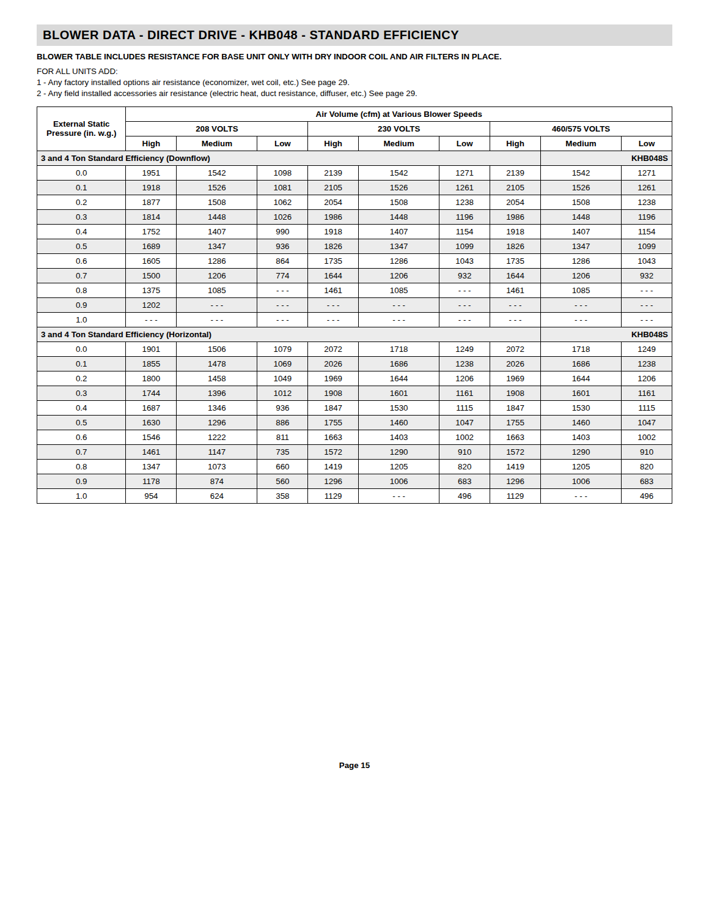BLOWER DATA - DIRECT DRIVE - KHB048 - STANDARD EFFICIENCY
BLOWER TABLE INCLUDES RESISTANCE FOR BASE UNIT ONLY WITH DRY INDOOR COIL AND AIR FILTERS IN PLACE.
FOR ALL UNITS ADD:
1 - Any factory installed options air resistance (economizer, wet coil, etc.) See page 29.
2 - Any field installed accessories air resistance (electric heat, duct resistance, diffuser, etc.) See page 29.
| External Static Pressure (in. w.g.) | Air Volume (cfm) at Various Blower Speeds |
| --- | --- |
| 208 VOLTS | 230 VOLTS | 460/575 VOLTS |
| High | Medium | Low | High | Medium | Low | High | Medium | Low |
| 3 and 4 Ton Standard Efficiency (Downflow) | KHB048S |
| 0.0 | 1951 | 1542 | 1098 | 2139 | 1542 | 1271 | 2139 | 1542 | 1271 |
| 0.1 | 1918 | 1526 | 1081 | 2105 | 1526 | 1261 | 2105 | 1526 | 1261 |
| 0.2 | 1877 | 1508 | 1062 | 2054 | 1508 | 1238 | 2054 | 1508 | 1238 |
| 0.3 | 1814 | 1448 | 1026 | 1986 | 1448 | 1196 | 1986 | 1448 | 1196 |
| 0.4 | 1752 | 1407 | 990 | 1918 | 1407 | 1154 | 1918 | 1407 | 1154 |
| 0.5 | 1689 | 1347 | 936 | 1826 | 1347 | 1099 | 1826 | 1347 | 1099 |
| 0.6 | 1605 | 1286 | 864 | 1735 | 1286 | 1043 | 1735 | 1286 | 1043 |
| 0.7 | 1500 | 1206 | 774 | 1644 | 1206 | 932 | 1644 | 1206 | 932 |
| 0.8 | 1375 | 1085 | - - - | 1461 | 1085 | - - - | 1461 | 1085 | - - - |
| 0.9 | 1202 | - - - | - - - | - - - | - - - | - - - | - - - | - - - | - - - |
| 1.0 | - - - | - - - | - - - | - - - | - - - | - - - | - - - | - - - | - - - |
| 3 and 4 Ton Standard Efficiency (Horizontal) | KHB048S |
| 0.0 | 1901 | 1506 | 1079 | 2072 | 1718 | 1249 | 2072 | 1718 | 1249 |
| 0.1 | 1855 | 1478 | 1069 | 2026 | 1686 | 1238 | 2026 | 1686 | 1238 |
| 0.2 | 1800 | 1458 | 1049 | 1969 | 1644 | 1206 | 1969 | 1644 | 1206 |
| 0.3 | 1744 | 1396 | 1012 | 1908 | 1601 | 1161 | 1908 | 1601 | 1161 |
| 0.4 | 1687 | 1346 | 936 | 1847 | 1530 | 1115 | 1847 | 1530 | 1115 |
| 0.5 | 1630 | 1296 | 886 | 1755 | 1460 | 1047 | 1755 | 1460 | 1047 |
| 0.6 | 1546 | 1222 | 811 | 1663 | 1403 | 1002 | 1663 | 1403 | 1002 |
| 0.7 | 1461 | 1147 | 735 | 1572 | 1290 | 910 | 1572 | 1290 | 910 |
| 0.8 | 1347 | 1073 | 660 | 1419 | 1205 | 820 | 1419 | 1205 | 820 |
| 0.9 | 1178 | 874 | 560 | 1296 | 1006 | 683 | 1296 | 1006 | 683 |
| 1.0 | 954 | 624 | 358 | 1129 | - - - | 496 | 1129 | - - - | 496 |
Page 15